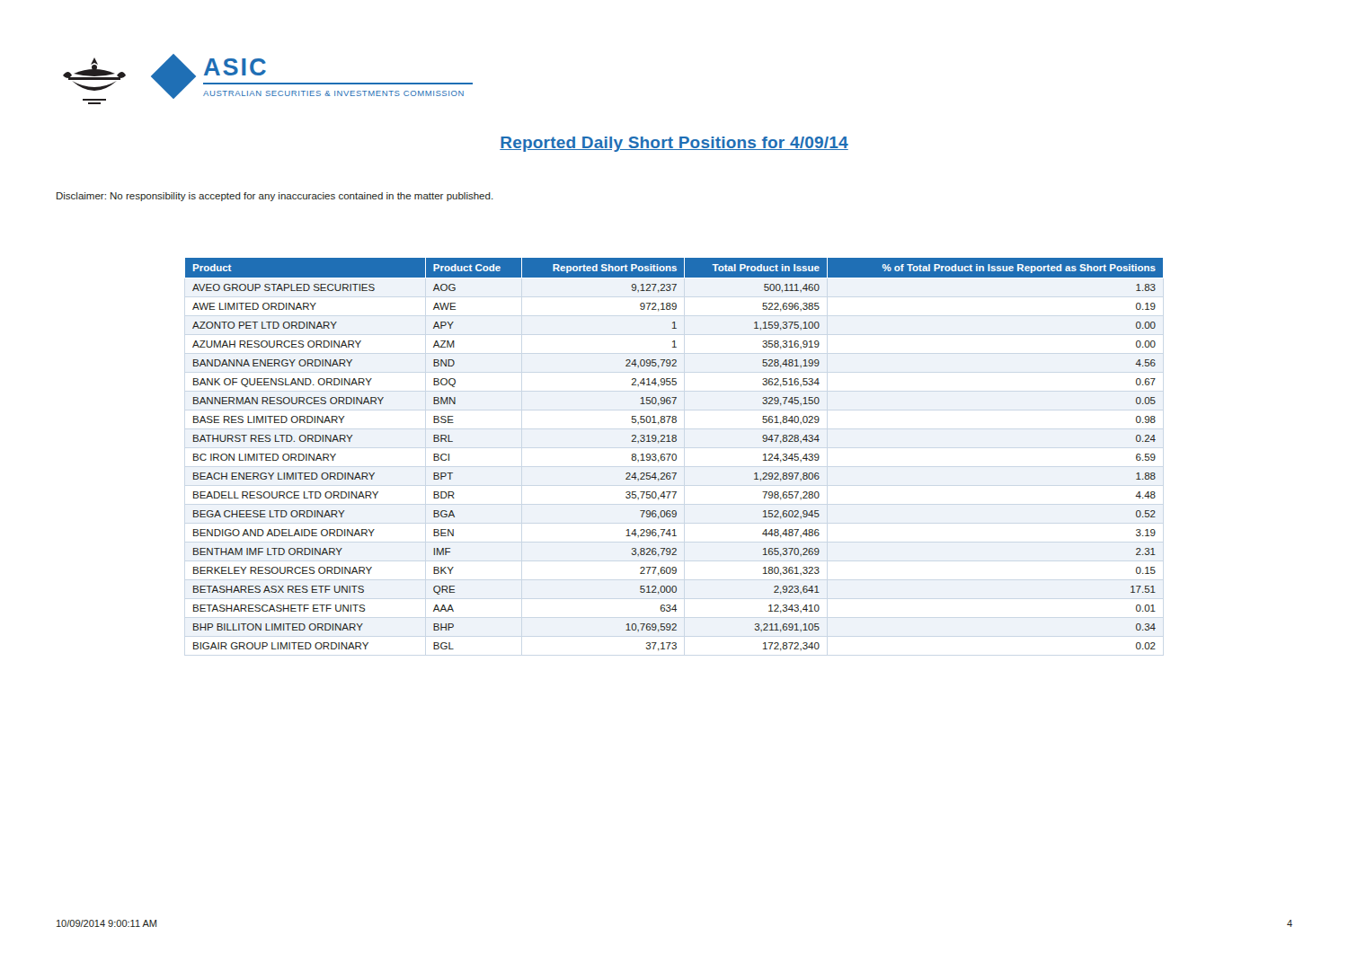ASIC
Australian Securities & Investments Commission
Reported Daily Short Positions for 4/09/14
Disclaimer: No responsibility is accepted for any inaccuracies contained in the matter published.
| Product | Product Code | Reported Short Positions | Total Product in Issue | % of Total Product in Issue Reported as Short Positions |
| --- | --- | --- | --- | --- |
| AVEO GROUP STAPLED SECURITIES | AOG | 9,127,237 | 500,111,460 | 1.83 |
| AWE LIMITED ORDINARY | AWE | 972,189 | 522,696,385 | 0.19 |
| AZONTO PET LTD ORDINARY | APY | 1 | 1,159,375,100 | 0.00 |
| AZUMAH RESOURCES ORDINARY | AZM | 1 | 358,316,919 | 0.00 |
| BANDANNA ENERGY ORDINARY | BND | 24,095,792 | 528,481,199 | 4.56 |
| BANK OF QUEENSLAND. ORDINARY | BOQ | 2,414,955 | 362,516,534 | 0.67 |
| BANNERMAN RESOURCES ORDINARY | BMN | 150,967 | 329,745,150 | 0.05 |
| BASE RES LIMITED ORDINARY | BSE | 5,501,878 | 561,840,029 | 0.98 |
| BATHURST RES LTD. ORDINARY | BRL | 2,319,218 | 947,828,434 | 0.24 |
| BC IRON LIMITED ORDINARY | BCI | 8,193,670 | 124,345,439 | 6.59 |
| BEACH ENERGY LIMITED ORDINARY | BPT | 24,254,267 | 1,292,897,806 | 1.88 |
| BEADELL RESOURCE LTD ORDINARY | BDR | 35,750,477 | 798,657,280 | 4.48 |
| BEGA CHEESE LTD ORDINARY | BGA | 796,069 | 152,602,945 | 0.52 |
| BENDIGO AND ADELAIDE ORDINARY | BEN | 14,296,741 | 448,487,486 | 3.19 |
| BENTHAM IMF LTD ORDINARY | IMF | 3,826,792 | 165,370,269 | 2.31 |
| BERKELEY RESOURCES ORDINARY | BKY | 277,609 | 180,361,323 | 0.15 |
| BETASHARES ASX RES ETF UNITS | QRE | 512,000 | 2,923,641 | 17.51 |
| BETASHARESCASHETF ETF UNITS | AAA | 634 | 12,343,410 | 0.01 |
| BHP BILLITON LIMITED ORDINARY | BHP | 10,769,592 | 3,211,691,105 | 0.34 |
| BIGAIR GROUP LIMITED ORDINARY | BGL | 37,173 | 172,872,340 | 0.02 |
10/09/2014 9:00:11 AM 4